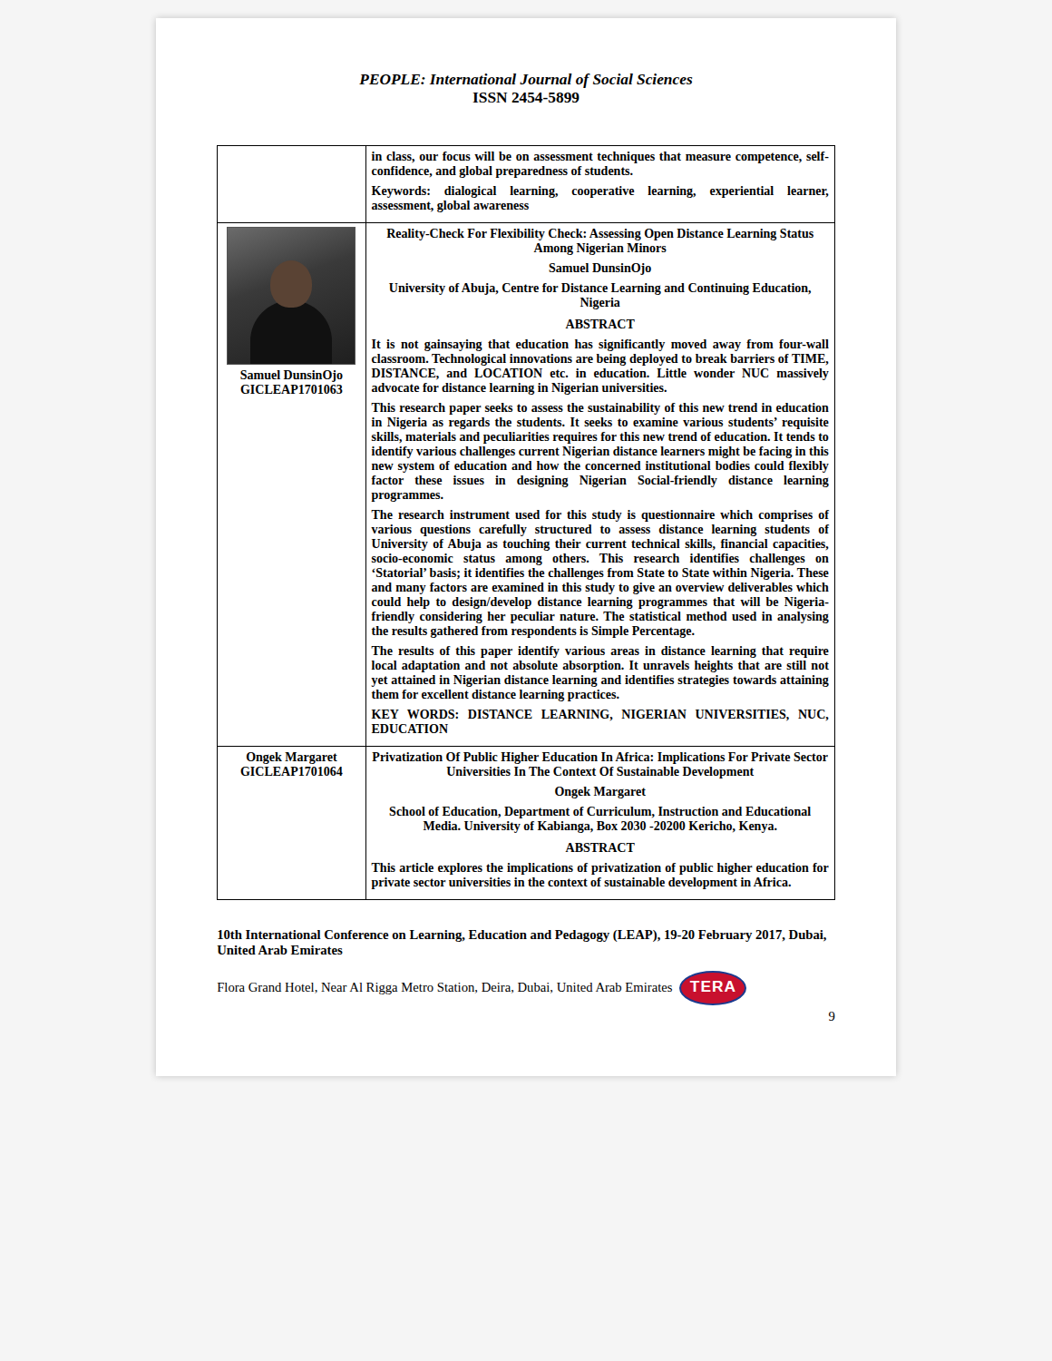PEOPLE: International Journal of Social Sciences
ISSN 2454-5899
| | in class, our focus will be on assessment techniques that measure competence, self-confidence, and global preparedness of students. Keywords: dialogical learning, cooperative learning, experiential learner, assessment, global awareness |
| Samuel DunsinOjo GICLEAP1701063 | Reality-Check For Flexibility Check: Assessing Open Distance Learning Status Among Nigerian Minors Samuel DunsinOjo University of Abuja, Centre for Distance Learning and Continuing Education, Nigeria ABSTRACT It is not gainsaying that education has significantly moved away from four-wall classroom. Technological innovations are being deployed to break barriers of TIME, DISTANCE, and LOCATION etc. in education. Little wonder NUC massively advocate for distance learning in Nigerian universities. This research paper seeks to assess the sustainability of this new trend in education in Nigeria as regards the students. It seeks to examine various students’ requisite skills, materials and peculiarities requires for this new trend of education. It tends to identify various challenges current Nigerian distance learners might be facing in this new system of education and how the concerned institutional bodies could flexibly factor these issues in designing Nigerian Social-friendly distance learning programmes. The research instrument used for this study is questionnaire which comprises of various questions carefully structured to assess distance learning students of University of Abuja as touching their current technical skills, financial capacities, socio-economic status among others. This research identifies challenges on ‘Statorial’ basis; it identifies the challenges from State to State within Nigeria. These and many factors are examined in this study to give an overview deliverables which could help to design/develop distance learning programmes that will be Nigeria-friendly considering her peculiar nature. The statistical method used in analysing the results gathered from respondents is Simple Percentage. The results of this paper identify various areas in distance learning that require local adaptation and not absolute absorption. It unravels heights that are still not yet attained in Nigerian distance learning and identifies strategies towards attaining them for excellent distance learning practices. KEY WORDS: DISTANCE LEARNING, NIGERIAN UNIVERSITIES, NUC, EDUCATION |
| Ongek Margaret GICLEAP1701064 | Privatization Of Public Higher Education In Africa: Implications For Private Sector Universities In The Context Of Sustainable Development Ongek Margaret School of Education, Department of Curriculum, Instruction and Educational Media. University of Kabianga, Box 2030 -20200 Kericho, Kenya. ABSTRACT This article explores the implications of privatization of public higher education for private sector universities in the context of sustainable development in Africa. |
10th International Conference on Learning, Education and Pedagogy (LEAP), 19-20 February 2017, Dubai, United Arab Emirates
Flora Grand Hotel, Near Al Rigga Metro Station, Deira, Dubai, United Arab Emirates TERA
9